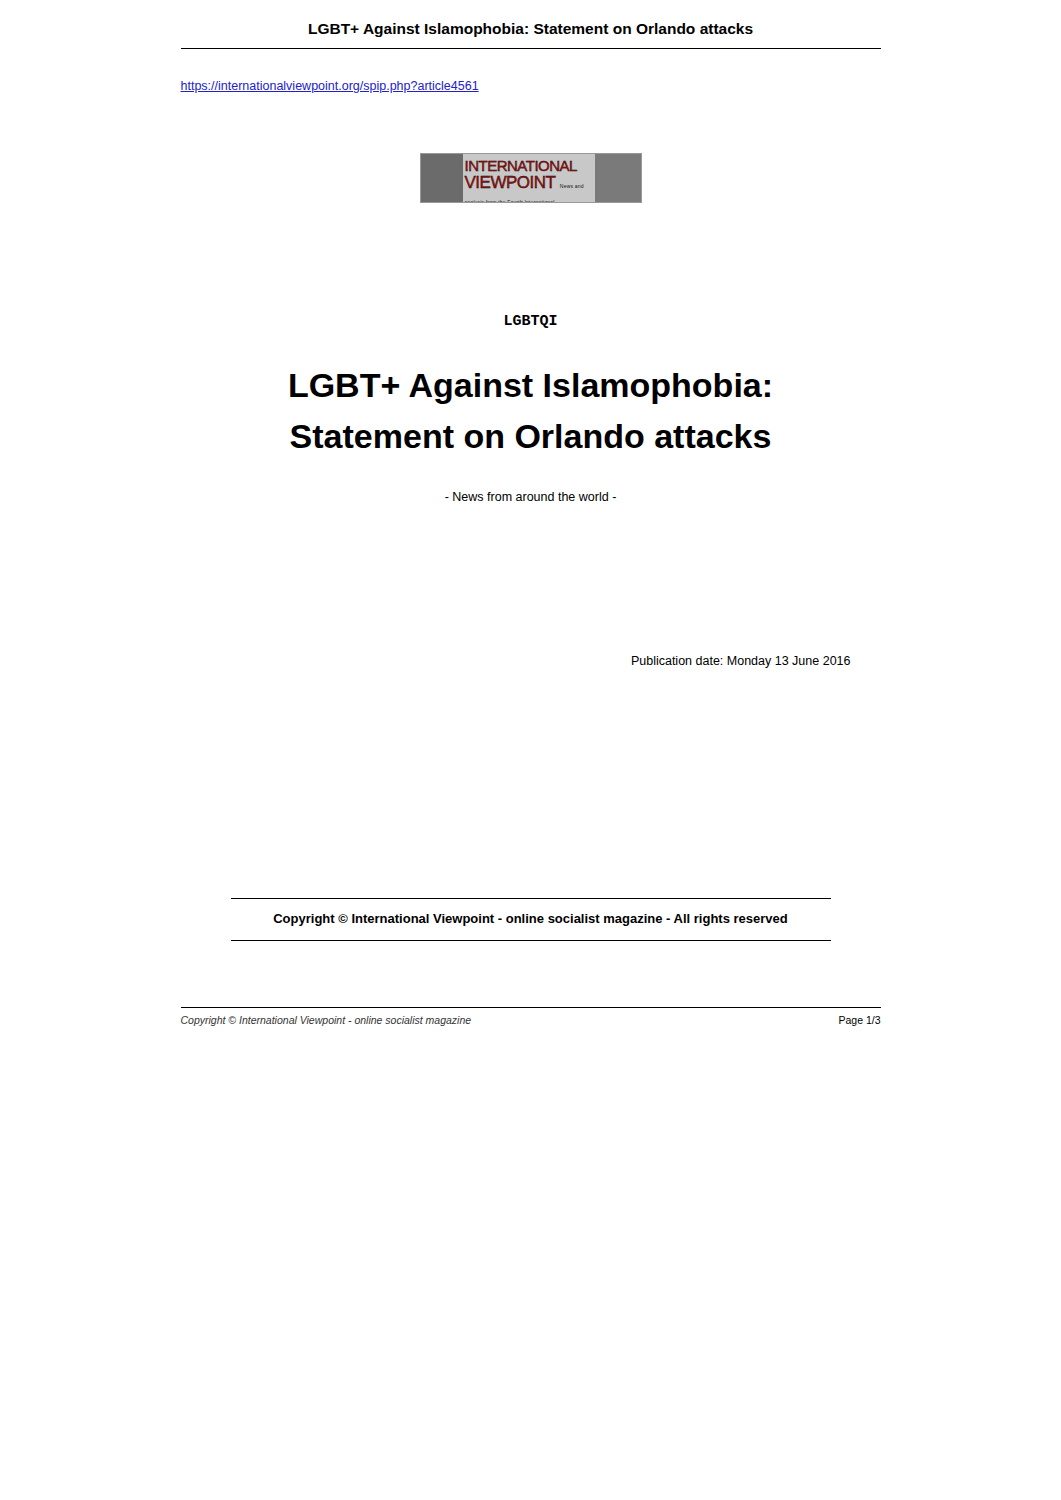LGBT+ Against Islamophobia: Statement on Orlando attacks
https://internationalviewpoint.org/spip.php?article4561
INTERNATIONAL
VIEWPOINT News and analysis from the Fourth International
LGBTQI
LGBT+ Against Islamophobia:
Statement on Orlando attacks
- News from around the world -
Publication date: Monday 13 June 2016
Copyright © International Viewpoint - online socialist magazine - All rights reserved
Copyright © International Viewpoint - online socialist magazine Page 1/3